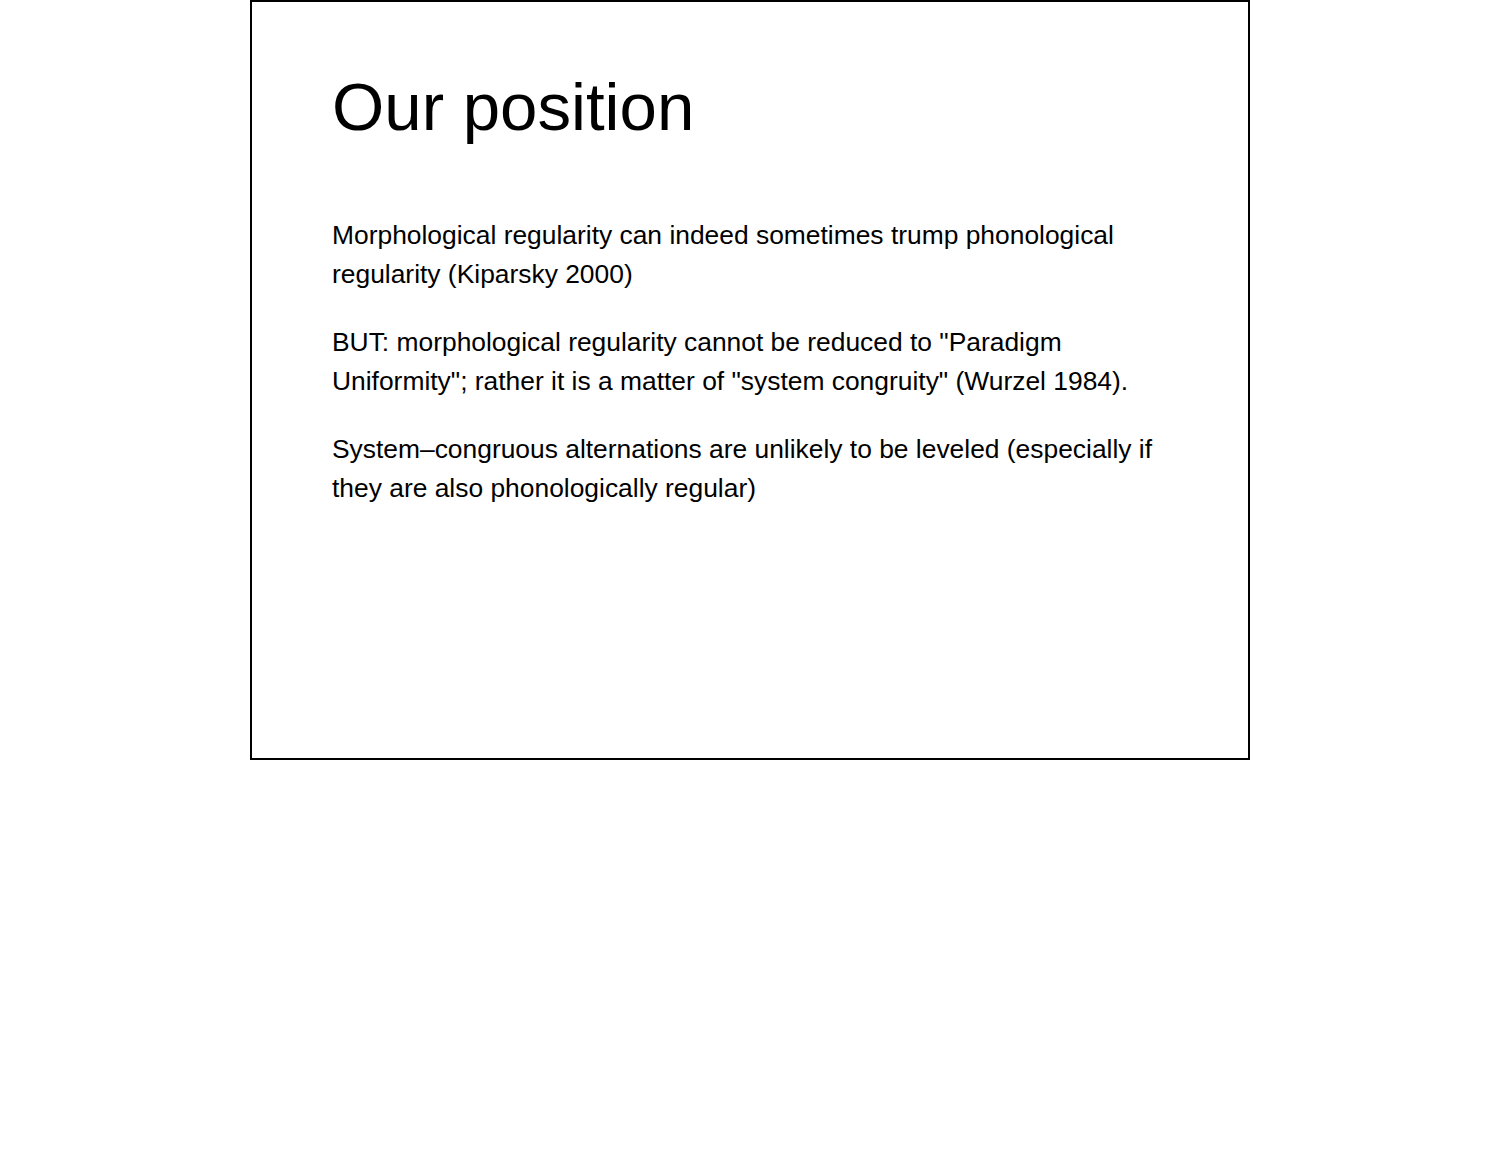Our position
Morphological regularity can indeed sometimes trump phonological regularity (Kiparsky 2000)
BUT: morphological regularity cannot be reduced to "Paradigm Uniformity"; rather it is a matter of "system congruity" (Wurzel 1984).
System–congruous alternations are unlikely to be leveled (especially if they are also phonologically regular)